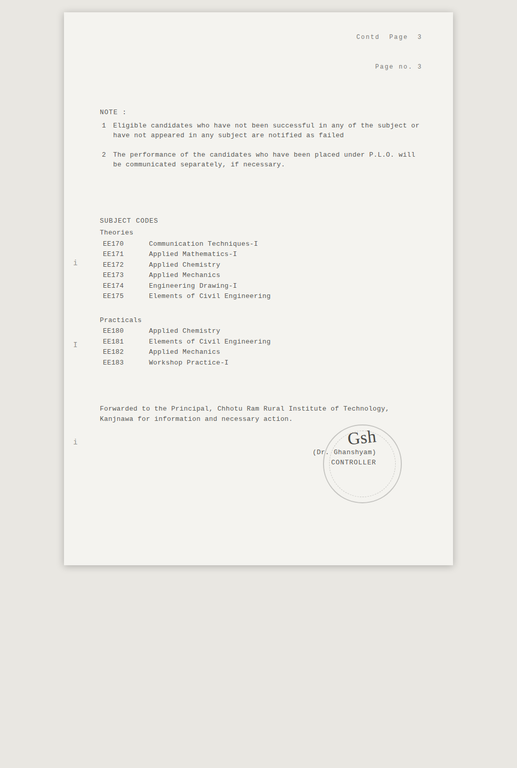i I i
Contd Page 3
Page no. 3
NOTE :
Eligible candidates who have not been successful in any of the subject or have not appeared in any subject are notified as failed
The performance of the candidates who have been placed under P.L.O. will be communicated separately, if necessary.
SUBJECT CODES
Theories
| EE170 | Communication Techniques-I |
| EE171 | Applied Mathematics-I |
| EE172 | Applied Chemistry |
| EE173 | Applied Mechanics |
| EE174 | Engineering Drawing-I |
| EE175 | Elements of Civil Engineering |
Practicals
| EE180 | Applied Chemistry |
| EE181 | Elements of Civil Engineering |
| EE182 | Applied Mechanics |
| EE183 | Workshop Practice-I |
Forwarded to the Principal, Chhotu Ram Rural Institute of Technology, Kanjnawa for information and necessary action.
Gsh
(Dr. Ghanshyam)
CONTROLLER